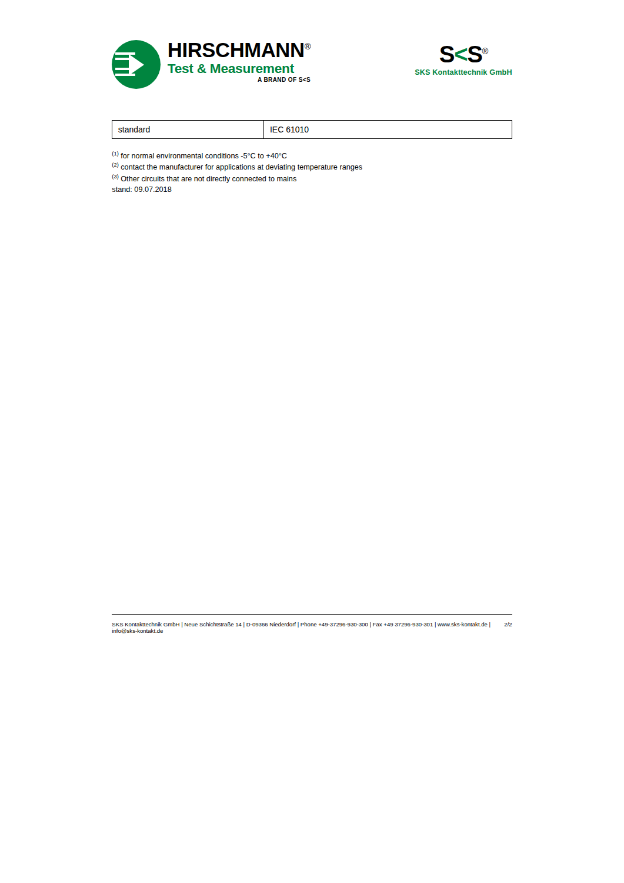HIRSCHMANN®
Test & Measurement
A BRAND OF S<S
S<S®
SKS Kontakttechnik GmbH
| standard | IEC 61010 |
(1) for normal environmental conditions -5°C to +40°C
(2) contact the manufacturer for applications at deviating temperature ranges
(3) Other circuits that are not directly connected to mains
stand: 09.07.2018
SKS Kontakttechnik GmbH | Neue Schichtstraße 14 | D-09366 Niederdorf | Phone +49-37296-930-300 | Fax +49 37296-930-301 | www.sks-kontakt.de | info@sks-kontakt.de
2/2